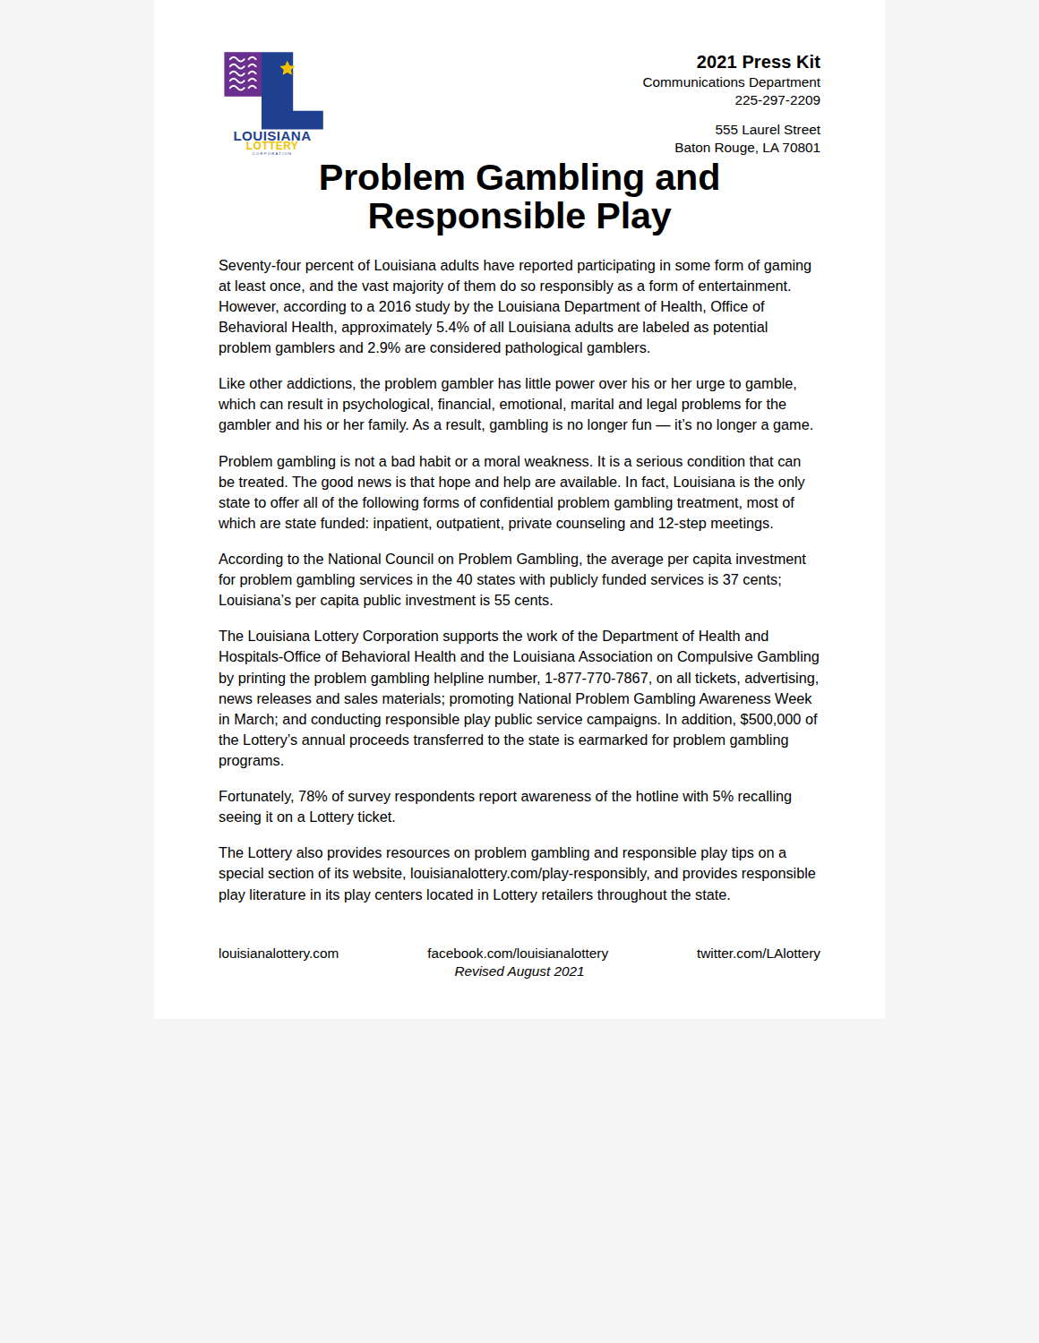LOUISIANA LOTTERY CORPORATION
2021 Press Kit
Communications Department
225-297-2209
555 Laurel Street
Baton Rouge, LA 70801
Problem Gambling and Responsible Play
Seventy-four percent of Louisiana adults have reported participating in some form of gaming at least once, and the vast majority of them do so responsibly as a form of entertainment. However, according to a 2016 study by the Louisiana Department of Health, Office of Behavioral Health, approximately 5.4% of all Louisiana adults are labeled as potential problem gamblers and 2.9% are considered pathological gamblers.
Like other addictions, the problem gambler has little power over his or her urge to gamble, which can result in psychological, financial, emotional, marital and legal problems for the gambler and his or her family. As a result, gambling is no longer fun — it’s no longer a game.
Problem gambling is not a bad habit or a moral weakness. It is a serious condition that can be treated. The good news is that hope and help are available. In fact, Louisiana is the only state to offer all of the following forms of confidential problem gambling treatment, most of which are state funded: inpatient, outpatient, private counseling and 12-step meetings.
According to the National Council on Problem Gambling, the average per capita investment for problem gambling services in the 40 states with publicly funded services is 37 cents; Louisiana’s per capita public investment is 55 cents.
The Louisiana Lottery Corporation supports the work of the Department of Health and Hospitals-Office of Behavioral Health and the Louisiana Association on Compulsive Gambling by printing the problem gambling helpline number, 1-877-770-7867, on all tickets, advertising, news releases and sales materials; promoting National Problem Gambling Awareness Week in March; and conducting responsible play public service campaigns. In addition, $500,000 of the Lottery’s annual proceeds transferred to the state is earmarked for problem gambling programs.
Fortunately, 78% of survey respondents report awareness of the hotline with 5% recalling seeing it on a Lottery ticket.
The Lottery also provides resources on problem gambling and responsible play tips on a special section of its website, louisianalottery.com/play-responsibly, and provides responsible play literature in its play centers located in Lottery retailers throughout the state.
louisianalottery.com facebook.com/louisianalottery twitter.com/LAlottery
Revised August 2021